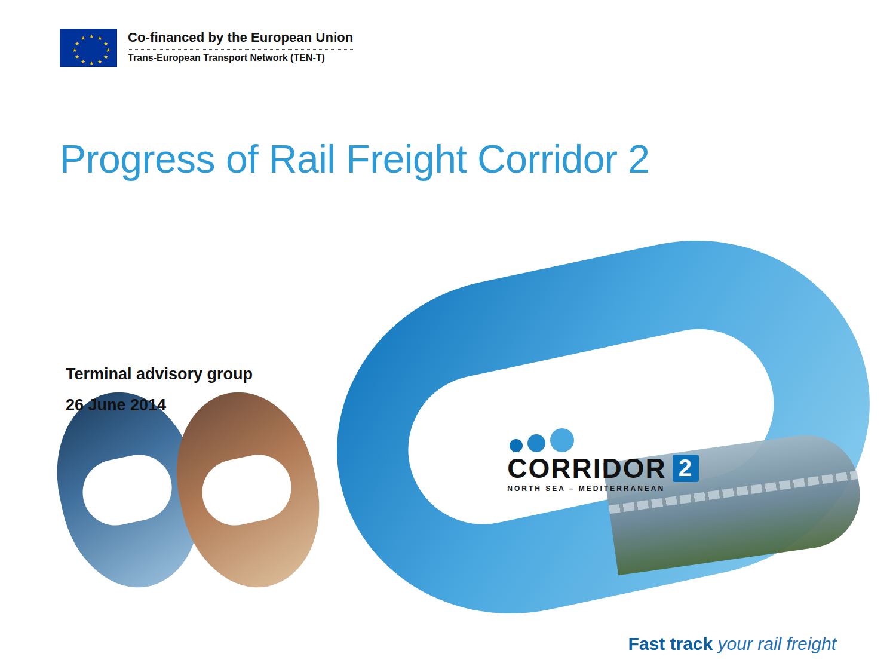★
★
★
★
★
★
★
★
★
★
★
★
Co-financed by the European Union
Trans-European Transport Network (TEN-T)
Progress of Rail Freight Corridor 2
Terminal advisory group
26 June 2014
CORRIDOR 2
NORTH SEA – MEDITERRANEAN
Fast track your rail freight